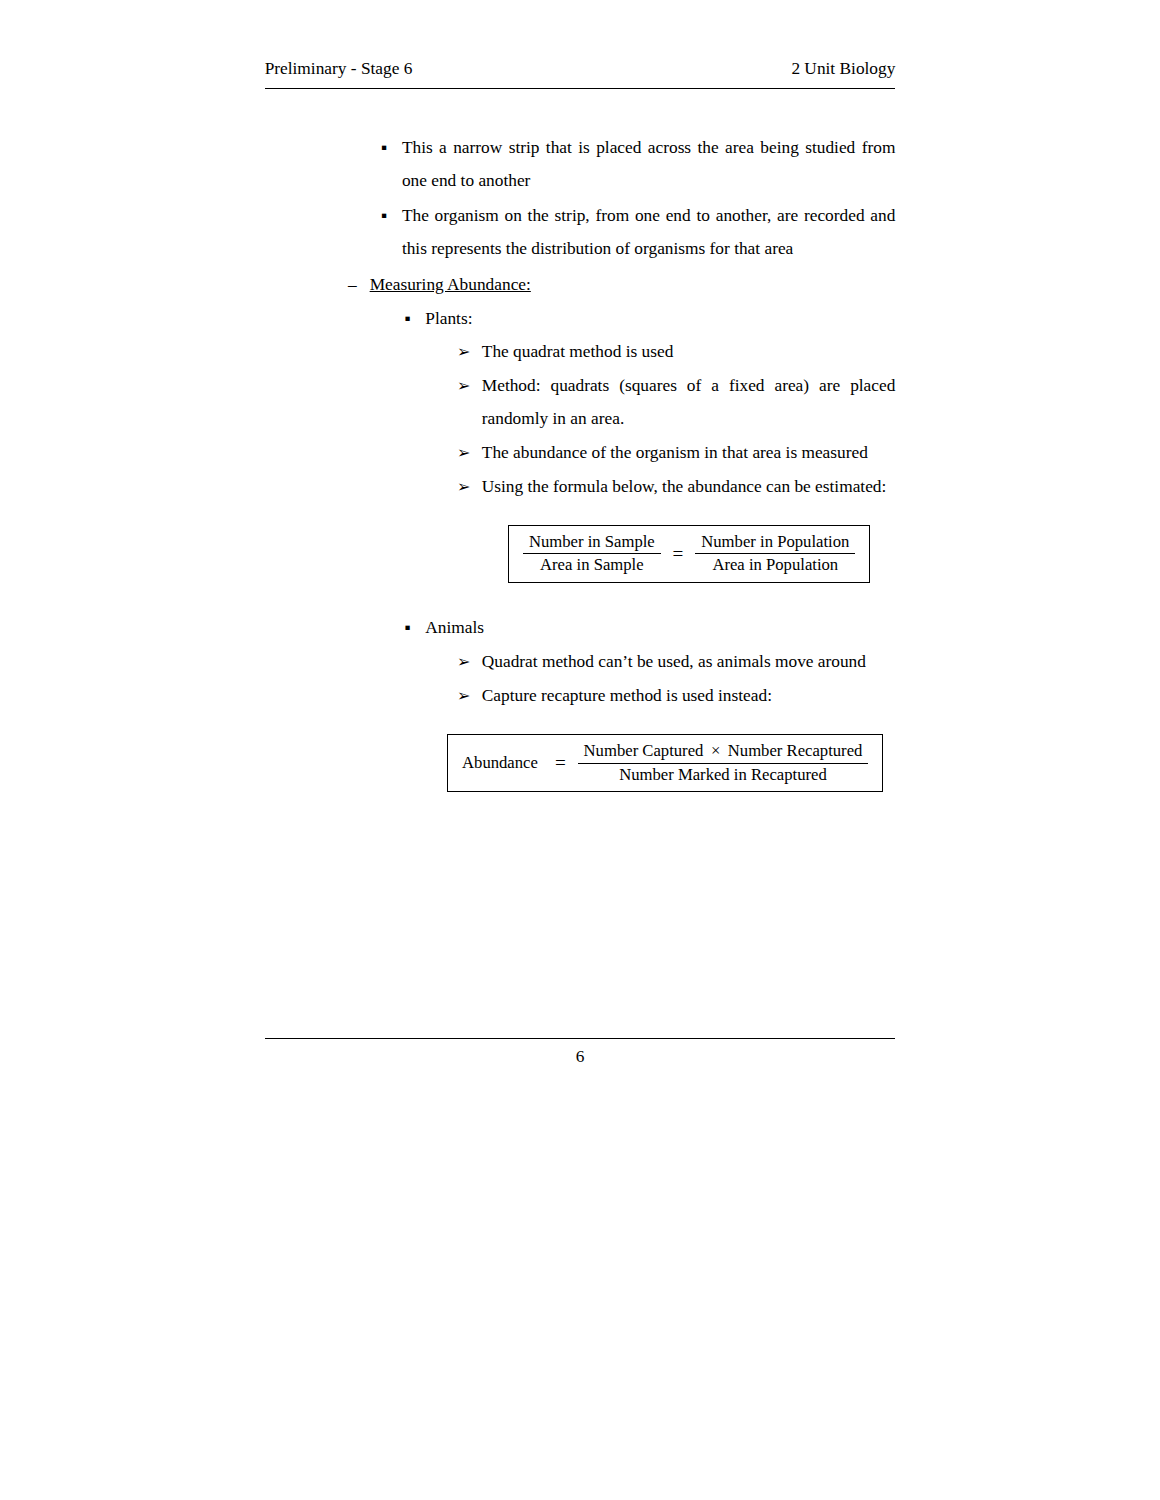Preliminary - Stage 6
2 Unit Biology
This a narrow strip that is placed across the area being studied from one end to another
The organism on the strip, from one end to another, are recorded and this represents the distribution of organisms for that area
Measuring Abundance:
Plants:
The quadrat method is used
Method: quadrats (squares of a fixed area) are placed randomly in an area.
The abundance of the organism in that area is measured
Using the formula below, the abundance can be estimated:
Number in Sample Area in Sample = Number in Population Area in Population
Animals
Quadrat method can’t be used, as animals move around
Capture recapture method is used instead:
Abundance = Number Captured × Number Recaptured Number Marked in Recaptured
6